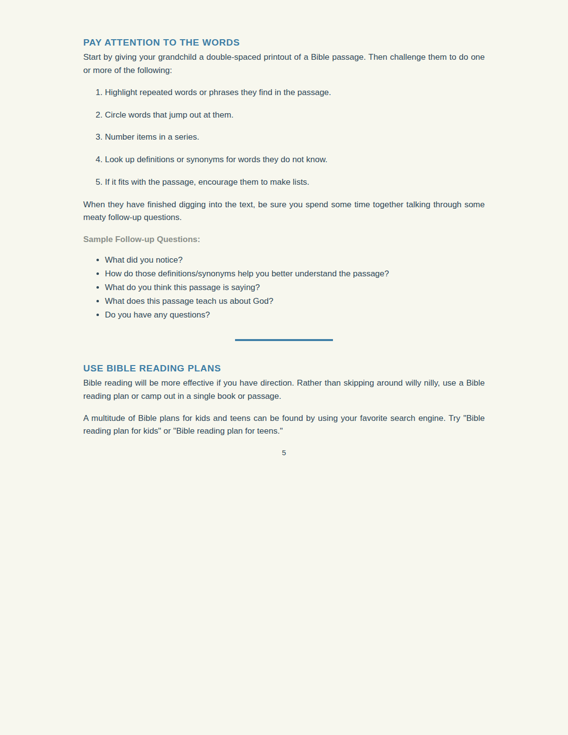Pay Attention to the Words
Start by giving your grandchild a double-spaced printout of a Bible passage. Then challenge them to do one or more of the following:
Highlight repeated words or phrases they find in the passage.
Circle words that jump out at them.
Number items in a series.
Look up definitions or synonyms for words they do not know.
If it fits with the passage, encourage them to make lists.
When they have finished digging into the text, be sure you spend some time together talking through some meaty follow-up questions.
Sample Follow-up Questions:
What did you notice?
How do those definitions/synonyms help you better understand the passage?
What do you think this passage is saying?
What does this passage teach us about God?
Do you have any questions?
Use Bible Reading Plans
Bible reading will be more effective if you have direction. Rather than skipping around willy nilly, use a Bible reading plan or camp out in a single book or passage.
A multitude of Bible plans for kids and teens can be found by using your favorite search engine. Try "Bible reading plan for kids" or "Bible reading plan for teens."
5